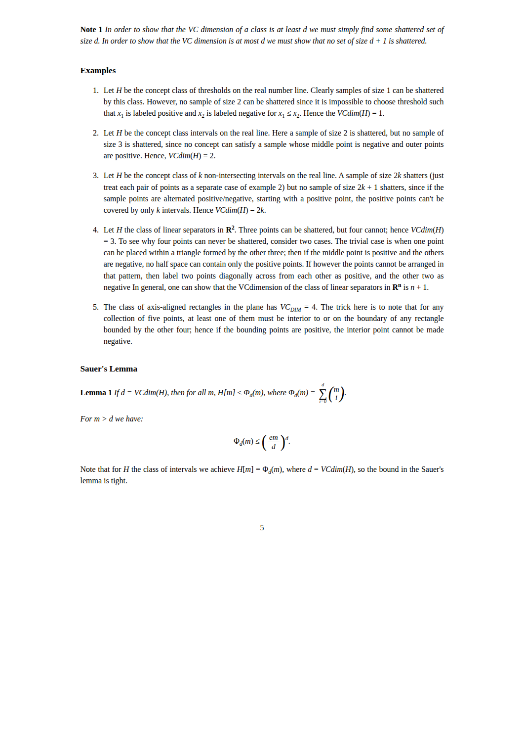Note 1 In order to show that the VC dimension of a class is at least d we must simply find some shattered set of size d. In order to show that the VC dimension is at most d we must show that no set of size d + 1 is shattered.
Examples
Let H be the concept class of thresholds on the real number line. Clearly samples of size 1 can be shattered by this class. However, no sample of size 2 can be shattered since it is impossible to choose threshold such that x1 is labeled positive and x2 is labeled negative for x1 ≤ x2. Hence the VCdim(H) = 1.
Let H be the concept class intervals on the real line. Here a sample of size 2 is shattered, but no sample of size 3 is shattered, since no concept can satisfy a sample whose middle point is negative and outer points are positive. Hence, VCdim(H) = 2.
Let H be the concept class of k non-intersecting intervals on the real line. A sample of size 2k shatters (just treat each pair of points as a separate case of example 2) but no sample of size 2k + 1 shatters, since if the sample points are alternated positive/negative, starting with a positive point, the positive points can't be covered by only k intervals. Hence VCdim(H) = 2k.
Let H the class of linear separators in R2. Three points can be shattered, but four cannot; hence VCdim(H) = 3. To see why four points can never be shattered, consider two cases. The trivial case is when one point can be placed within a triangle formed by the other three; then if the middle point is positive and the others are negative, no half space can contain only the positive points. If however the points cannot be arranged in that pattern, then label two points diagonally across from each other as positive, and the other two as negative In general, one can show that the VCdimension of the class of linear separators in Rn is n + 1.
The class of axis-aligned rectangles in the plane has VCDIM = 4. The trick here is to note that for any collection of five points, at least one of them must be interior to or on the boundary of any rectangle bounded by the other four; hence if the bounding points are positive, the interior point cannot be made negative.
Sauer's Lemma
Lemma 1 If d = VCdim(H), then for all m, H[m] ≤ Φd(m), where Φd(m) = d∑i=0(mi).
For m > d we have:
Φd(m) ≤ (em d)d.
Note that for H the class of intervals we achieve H[m] = Φd(m), where d = VCdim(H), so the bound in the Sauer's lemma is tight.
5